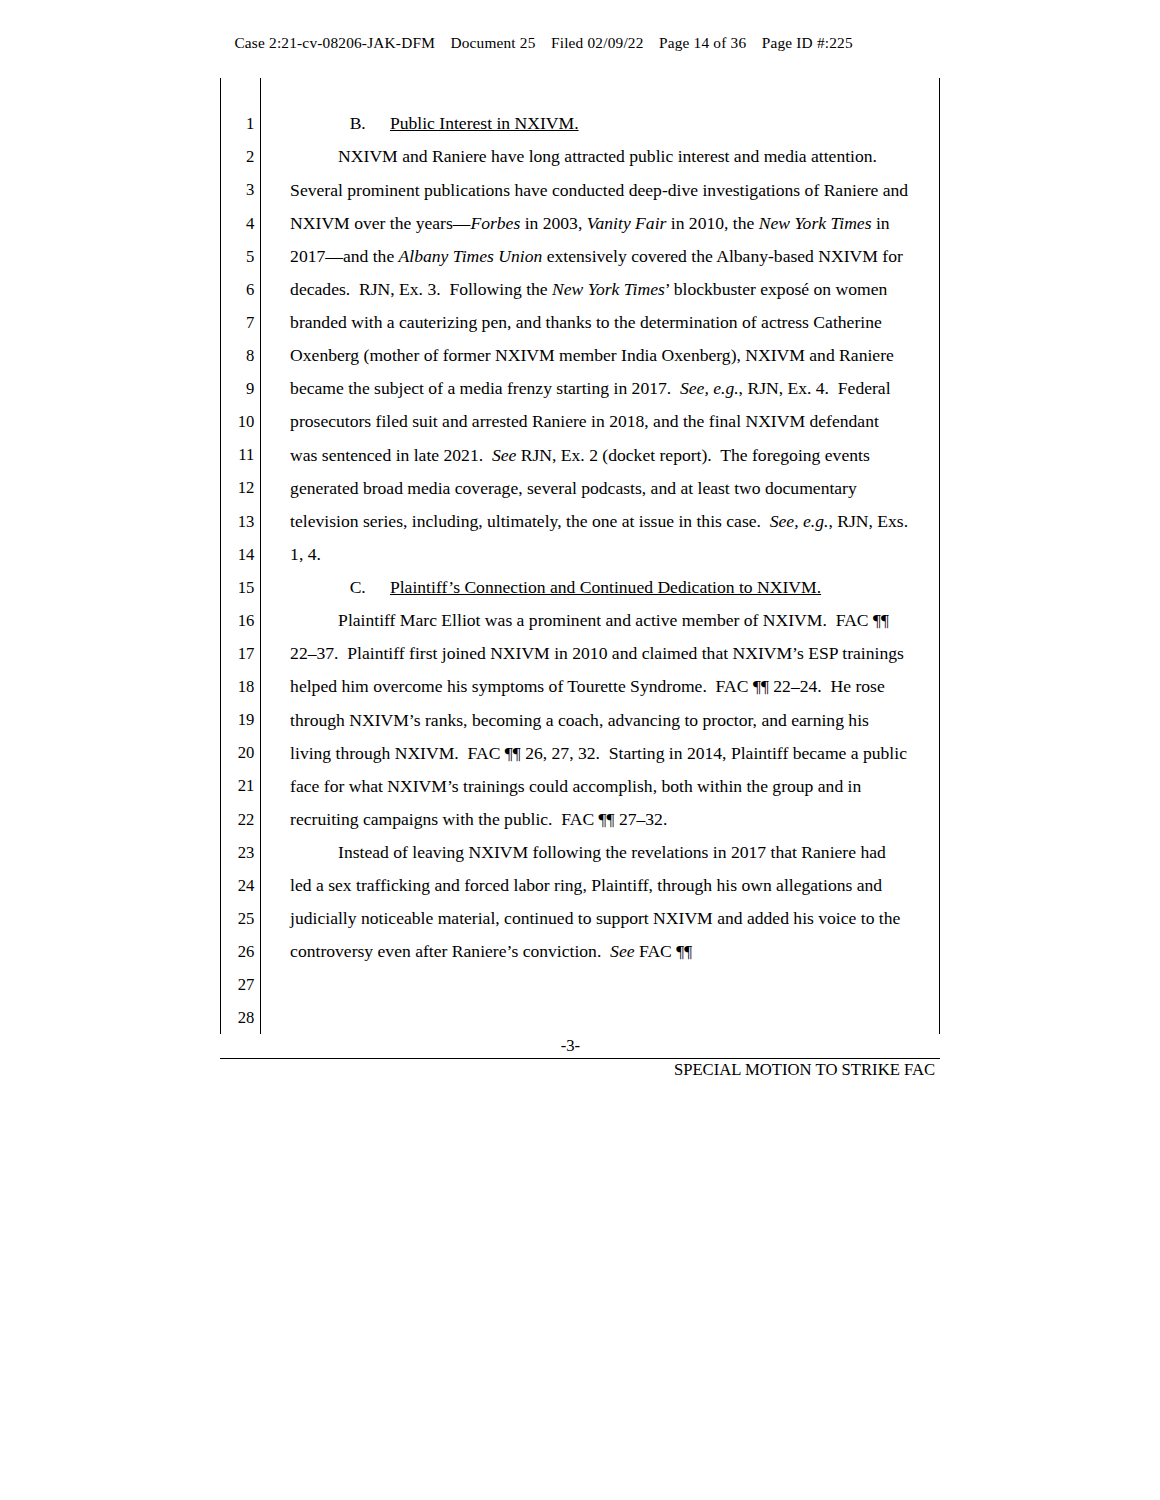Case 2:21-cv-08206-JAK-DFM Document 25 Filed 02/09/22 Page 14 of 36 Page ID #:225
1
2
3
4
5
6
7
8
9
10
11
12
13
14
15
16
17
18
19
20
21
22
23
24
25
26
27
28
B. Public Interest in NXIVM.
NXIVM and Raniere have long attracted public interest and media attention. Several prominent publications have conducted deep-dive investigations of Raniere and NXIVM over the years—Forbes in 2003, Vanity Fair in 2010, the New York Times in 2017—and the Albany Times Union extensively covered the Albany-based NXIVM for decades. RJN, Ex. 3. Following the New York Times’ blockbuster exposé on women branded with a cauterizing pen, and thanks to the determination of actress Catherine Oxenberg (mother of former NXIVM member India Oxenberg), NXIVM and Raniere became the subject of a media frenzy starting in 2017. See, e.g., RJN, Ex. 4. Federal prosecutors filed suit and arrested Raniere in 2018, and the final NXIVM defendant was sentenced in late 2021. See RJN, Ex. 2 (docket report). The foregoing events generated broad media coverage, several podcasts, and at least two documentary television series, including, ultimately, the one at issue in this case. See, e.g., RJN, Exs. 1, 4.
C. Plaintiff’s Connection and Continued Dedication to NXIVM.
Plaintiff Marc Elliot was a prominent and active member of NXIVM. FAC ¶¶ 22–37. Plaintiff first joined NXIVM in 2010 and claimed that NXIVM’s ESP trainings helped him overcome his symptoms of Tourette Syndrome. FAC ¶¶ 22–24. He rose through NXIVM’s ranks, becoming a coach, advancing to proctor, and earning his living through NXIVM. FAC ¶¶ 26, 27, 32. Starting in 2014, Plaintiff became a public face for what NXIVM’s trainings could accomplish, both within the group and in recruiting campaigns with the public. FAC ¶¶ 27–32.
Instead of leaving NXIVM following the revelations in 2017 that Raniere had led a sex trafficking and forced labor ring, Plaintiff, through his own allegations and judicially noticeable material, continued to support NXIVM and added his voice to the controversy even after Raniere’s conviction. See FAC ¶¶
-3-
SPECIAL MOTION TO STRIKE FAC